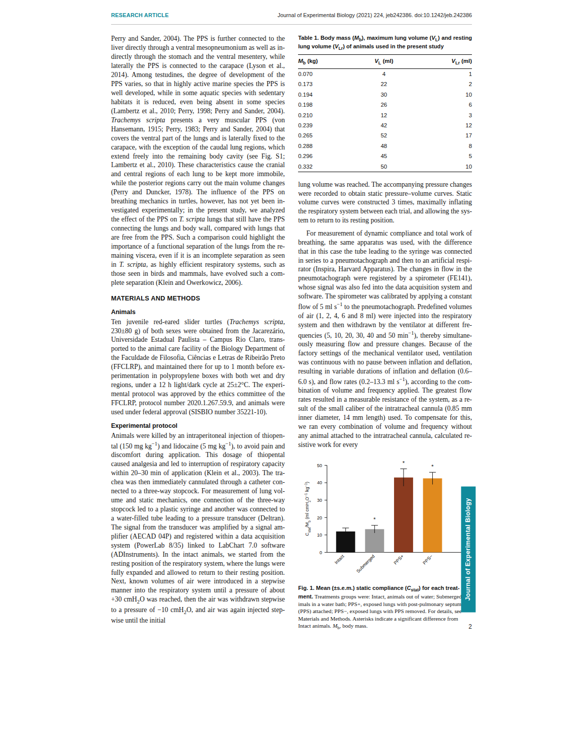RESEARCH ARTICLE
Journal of Experimental Biology (2021) 224, jeb242386. doi:10.1242/jeb.242386
Perry and Sander, 2004). The PPS is further connected to the liver directly through a ventral mesopneumonium as well as indirectly through the stomach and the ventral mesentery, while laterally the PPS is connected to the carapace (Lyson et al., 2014). Among testudines, the degree of development of the PPS varies, so that in highly active marine species the PPS is well developed, while in some aquatic species with sedentary habitats it is reduced, even being absent in some species (Lambertz et al., 2010; Perry, 1998; Perry and Sander, 2004). Trachemys scripta presents a very muscular PPS (von Hansemann, 1915; Perry, 1983; Perry and Sander, 2004) that covers the ventral part of the lungs and is laterally fixed to the carapace, with the exception of the caudal lung regions, which extend freely into the remaining body cavity (see Fig. S1; Lambertz et al., 2010). These characteristics cause the cranial and central regions of each lung to be kept more immobile, while the posterior regions carry out the main volume changes (Perry and Duncker, 1978). The influence of the PPS on breathing mechanics in turtles, however, has not yet been investigated experimentally; in the present study, we analyzed the effect of the PPS on T. scripta lungs that still have the PPS connecting the lungs and body wall, compared with lungs that are free from the PPS. Such a comparison could highlight the importance of a functional separation of the lungs from the remaining viscera, even if it is an incomplete separation as seen in T. scripta, as highly efficient respiratory systems, such as those seen in birds and mammals, have evolved such a complete separation (Klein and Owerkowicz, 2006).
Materials and methods
Animals
Ten juvenile red-eared slider turtles (Trachemys scripta, 230±80 g) of both sexes were obtained from the Jacarezário, Universidade Estadual Paulista – Campus Rio Claro, transported to the animal care facility of the Biology Department of the Faculdade de Filosofia, Ciências e Letras de Ribeirão Preto (FFCLRP), and maintained there for up to 1 month before experimentation in polypropylene boxes with both wet and dry regions, under a 12 h light/dark cycle at 25±2°C. The experimental protocol was approved by the ethics committee of the FFCLRP, protocol number 2020.1.267.59.9, and animals were used under federal approval (SISBIO number 35221-10).
Experimental protocol
Animals were killed by an intraperitoneal injection of thiopental (150 mg kg−1) and lidocaine (5 mg kg−1), to avoid pain and discomfort during application. This dosage of thiopental caused analgesia and led to interruption of respiratory capacity within 20–30 min of application (Klein et al., 2003). The trachea was then immediately cannulated through a catheter connected to a three-way stopcock. For measurement of lung volume and static mechanics, one connection of the three-way stopcock led to a plastic syringe and another was connected to a water-filled tube leading to a pressure transducer (Deltran). The signal from the transducer was amplified by a signal amplifier (AECAD 04P) and registered within a data acquisition system (PowerLab 8/35) linked to LabChart 7.0 software (ADInstruments). In the intact animals, we started from the resting position of the respiratory system, where the lungs were fully expanded and allowed to return to their resting position. Next, known volumes of air were introduced in a stepwise manner into the respiratory system until a pressure of about +30 cmH2 O was reached, then the air was withdrawn stepwise to a pressure of −10 cmH2 O, and air was again injected stepwise until the initial
Table 1. Body mass (Mb), maximum lung volume (VL) and resting lung volume (VLr) of animals used in the present study
| M b (kg) | V L (ml) | V Lr (ml) |
| --- | --- | --- |
| 0.070 | 4 | 1 |
| 0.173 | 22 | 2 |
| 0.194 | 30 | 10 |
| 0.198 | 26 | 6 |
| 0.210 | 12 | 3 |
| 0.239 | 42 | 12 |
| 0.265 | 52 | 17 |
| 0.288 | 48 | 8 |
| 0.296 | 45 | 5 |
| 0.332 | 50 | 10 |
lung volume was reached. The accompanying pressure changes were recorded to obtain static pressure–volume curves. Static volume curves were constructed 3 times, maximally inflating the respiratory system between each trial, and allowing the system to return to its resting position.
For measurement of dynamic compliance and total work of breathing, the same apparatus was used, with the difference that in this case the tube leading to the syringe was connected in series to a pneumotachograph and then to an artificial respirator (Inspira, Harvard Apparatus). The changes in flow in the pneumotachograph were registered by a spirometer (FE141), whose signal was also fed into the data acquisition system and software. The spirometer was calibrated by applying a constant flow of 5 ml s−1 to the pneumotachograph. Predefined volumes of air (1, 2, 4, 6 and 8 ml) were injected into the respiratory system and then withdrawn by the ventilator at different frequencies (5, 10, 20, 30, 40 and 50 min−1), thereby simultaneously measuring flow and pressure changes. Because of the factory settings of the mechanical ventilator used, ventilation was continuous with no pause between inflation and deflation, resulting in variable durations of inflation and deflation (0.6–6.0 s), and flow rates (0.2–13.3 ml s−1), according to the combination of volume and frequency applied. The greatest flow rates resulted in a measurable resistance of the system, as a result of the small caliber of the intratracheal cannula (0.85 mm inner diameter, 14 mm length) used. To compensate for this, we ran every combination of volume and frequency without any animal attached to the intratracheal cannula, calculated resistive work for every
0 10 20 30 40 50 Cstat/Mb (ml cmH2O−1 kg−1) * * * Intact Submerged PPS+ PPS−
Fig. 1. Mean (±s.e.m.) static compliance (Cstat) for each treatment. Treatments groups were: Intact, animals out of water; Submerged, animals in a water bath; PPS+, exposed lungs with post-pulmonary septum (PPS) attached; PPS−, exposed lungs with PPS removed. For details, see Materials and Methods. Asterisks indicate a significant difference from Intact animals. Mb, body mass.
Journal of Experimental Biology
2